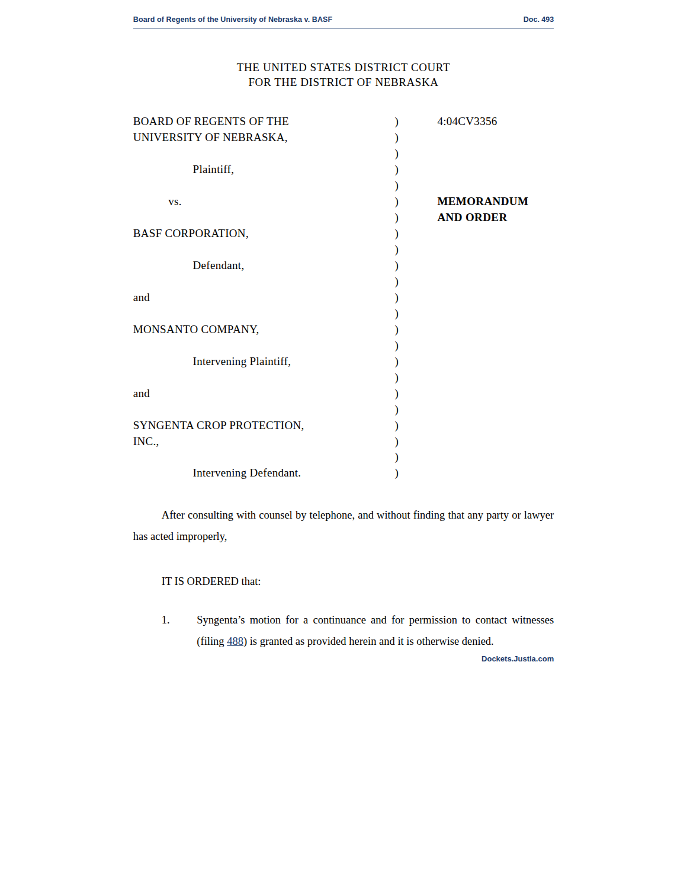Board of Regents of the University of Nebraska v. BASF Doc. 493
THE UNITED STATES DISTRICT COURT
FOR THE DISTRICT OF NEBRASKA
| BOARD OF REGENTS OF THE | ) | 4:04CV3356 |
| UNIVERSITY OF NEBRASKA, | ) | |
| | ) | |
| Plaintiff, | ) | |
| | ) | |
| vs. | ) | MEMORANDUM |
| | ) | AND ORDER |
| BASF CORPORATION, | ) | |
| | ) | |
| Defendant, | ) | |
| | ) | |
| and | ) | |
| | ) | |
| MONSANTO COMPANY, | ) | |
| | ) | |
| Intervening Plaintiff, | ) | |
| | ) | |
| and | ) | |
| | ) | |
| SYNGENTA CROP PROTECTION, | ) | |
| INC., | ) | |
| | ) | |
| Intervening Defendant. | ) | |
After consulting with counsel by telephone, and without finding that any party or lawyer has acted improperly,
IT IS ORDERED that:
1.
Syngenta’s motion for a continuance and for permission to contact witnesses (filing 488) is granted as provided herein and it is otherwise denied.
Dockets. Justia. com